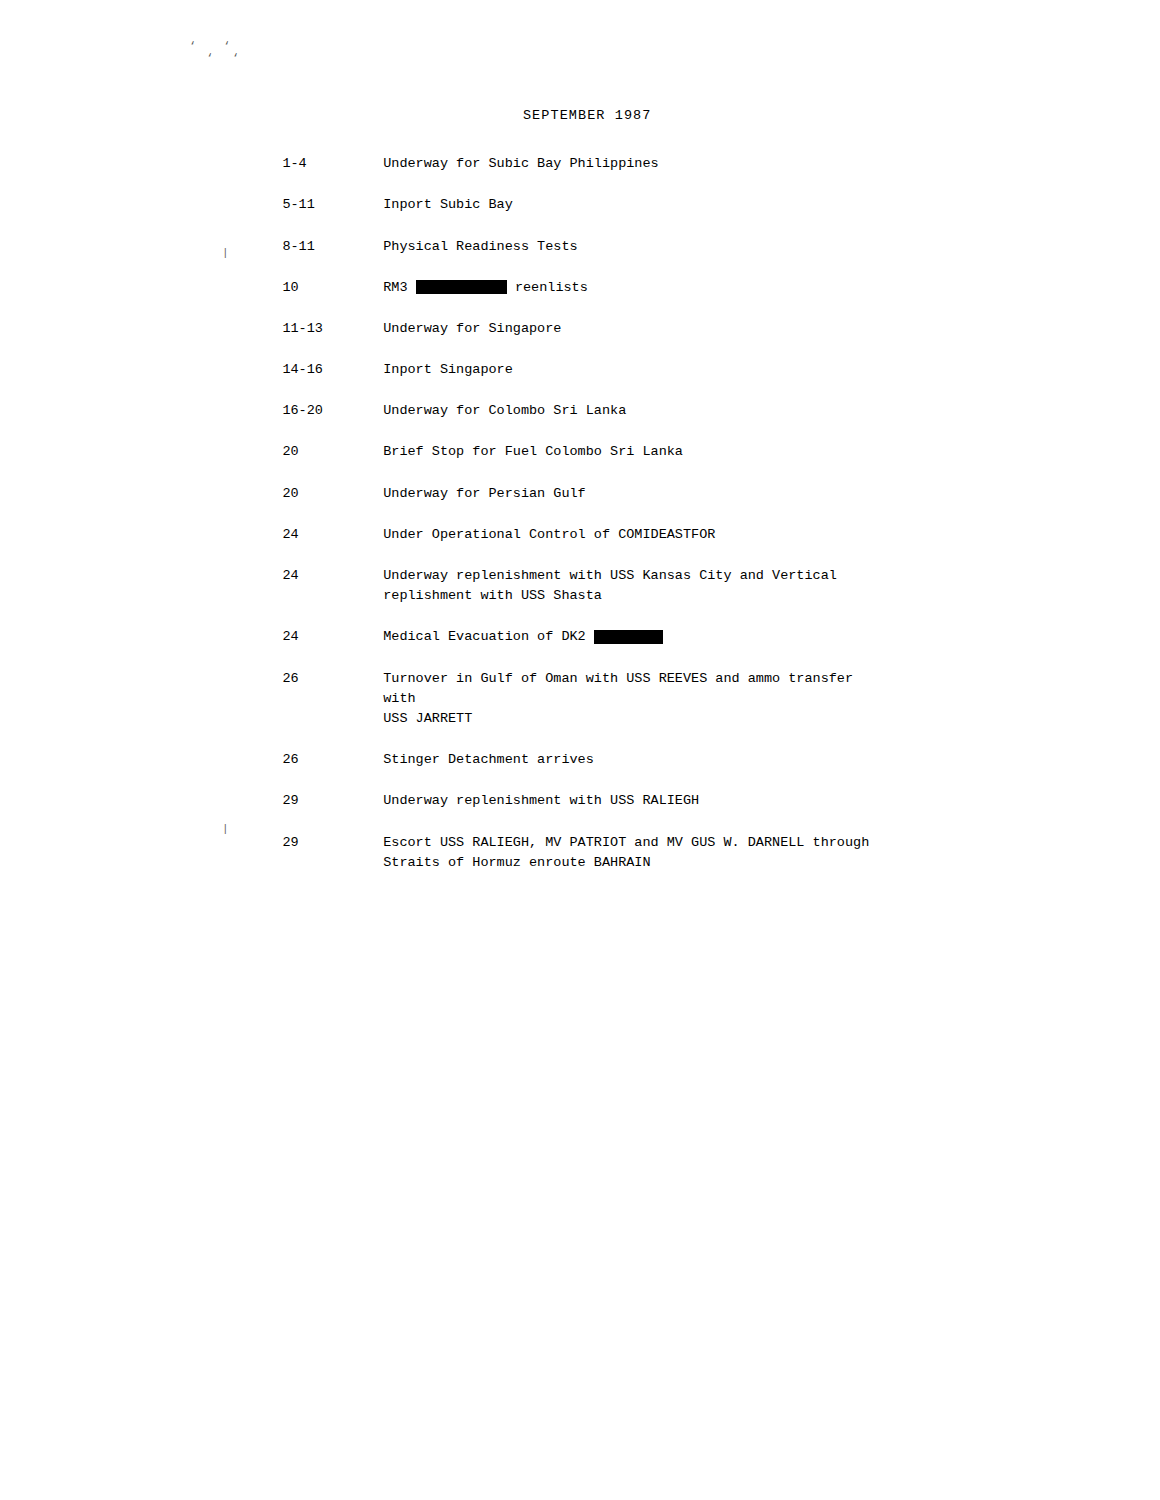‘ ‘
‘ ‘
|
|
SEPTEMBER 1987
| 1-4 | Underway for Subic Bay Philippines |
| 5-11 | Inport Subic Bay |
| 8-11 | Physical Readiness Tests |
| 10 | RM3 reenlists |
| 11-13 | Underway for Singapore |
| 14-16 | Inport Singapore |
| 16-20 | Underway for Colombo Sri Lanka |
| 20 | Brief Stop for Fuel Colombo Sri Lanka |
| 20 | Underway for Persian Gulf |
| 24 | Under Operational Control of COMIDEASTFOR |
| 24 | Underway replenishment with USS Kansas City and Vertical replishment with USS Shasta |
| 24 | Medical Evacuation of DK2 |
| 26 | Turnover in Gulf of Oman with USS REEVES and ammo transfer with USS JARRETT |
| 26 | Stinger Detachment arrives |
| 29 | Underway replenishment with USS RALIEGH |
| 29 | Escort USS RALIEGH, MV PATRIOT and MV GUS W. DARNELL through Straits of Hormuz enroute BAHRAIN |